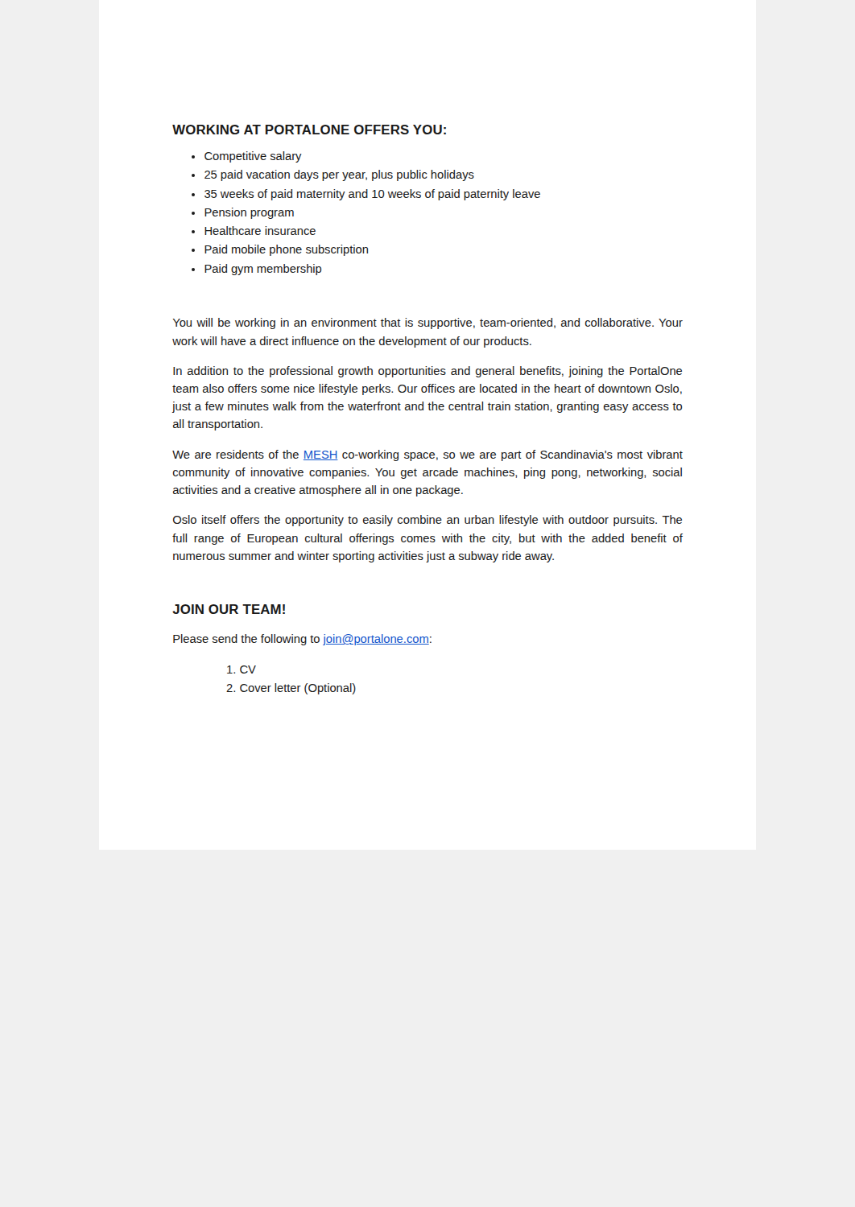WORKING AT PORTALONE OFFERS YOU:
Competitive salary
25 paid vacation days per year, plus public holidays
35 weeks of paid maternity and 10 weeks of paid paternity leave
Pension program
Healthcare insurance
Paid mobile phone subscription
Paid gym membership
You will be working in an environment that is supportive, team-oriented, and collaborative. Your work will have a direct influence on the development of our products.
In addition to the professional growth opportunities and general benefits, joining the PortalOne team also offers some nice lifestyle perks. Our offices are located in the heart of downtown Oslo, just a few minutes walk from the waterfront and the central train station, granting easy access to all transportation.
We are residents of the MESH co-working space, so we are part of Scandinavia's most vibrant community of innovative companies. You get arcade machines, ping pong, networking, social activities and a creative atmosphere all in one package.
Oslo itself offers the opportunity to easily combine an urban lifestyle with outdoor pursuits. The full range of European cultural offerings comes with the city, but with the added benefit of numerous summer and winter sporting activities just a subway ride away.
JOIN OUR TEAM!
Please send the following to join@portalone.com:
CV
Cover letter (Optional)